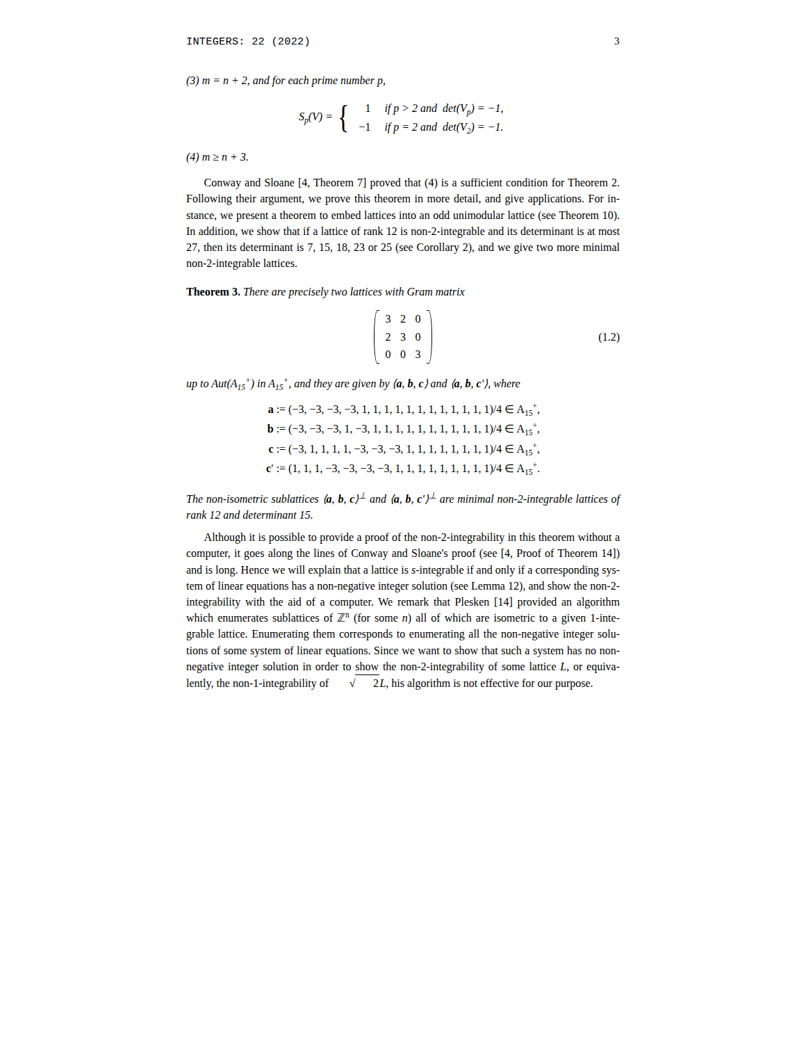INTEGERS: 22 (2022) 3
(3) m = n + 2, and for each prime number p,
Sp(V) = {
| 1 | if p > 2 and det(V p ) = −1, |
| −1 | if p = 2 and det(V 2 ) = −1. |
(4) m ≥ n + 3.
Conway and Sloane [4, Theorem 7] proved that (4) is a sufficient condition for Theorem 2. Following their argument, we prove this theorem in more detail, and give applications. For instance, we present a theorem to embed lattices into an odd unimodular lattice (see Theorem 10). In addition, we show that if a lattice of rank 12 is non-2-integrable and its determinant is at most 27, then its determinant is 7, 15, 18, 23 or 25 (see Corollary 2), and we give two more minimal non-2-integrable lattices.
Theorem 3. There are precisely two lattices with Gram matrix
| 3 | 2 | 0 |
| 2 | 3 | 0 |
| 0 | 0 | 3 |
(1.2)
up to Aut(A15+) in A15+, and they are given by ⟨a, b, c⟩ and ⟨a, b, c′⟩, where
| a := | (−3, −3, −3, −3, 1, 1, 1, 1, 1, 1, 1, 1, 1, 1, 1, 1)/4 ∈ A 15 + , |
| b := | (−3, −3, −3, 1, −3, 1, 1, 1, 1, 1, 1, 1, 1, 1, 1, 1)/4 ∈ A 15 + , |
| c := | (−3, 1, 1, 1, 1, −3, −3, −3, 1, 1, 1, 1, 1, 1, 1, 1)/4 ∈ A 15 + , |
| c ′ := | (1, 1, 1, −3, −3, −3, −3, 1, 1, 1, 1, 1, 1, 1, 1, 1)/4 ∈ A 15 + . |
The non-isometric sublattices ⟨a, b, c⟩⊥ and ⟨a, b, c′⟩⊥ are minimal non-2-integrable lattices of rank 12 and determinant 15.
Although it is possible to provide a proof of the non-2-integrability in this theorem without a computer, it goes along the lines of Conway and Sloane's proof (see [4, Proof of Theorem 14]) and is long. Hence we will explain that a lattice is s-integrable if and only if a corresponding system of linear equations has a non-negative integer solution (see Lemma 12), and show the non-2-integrability with the aid of a computer. We remark that Plesken [14] provided an algorithm which enumerates sublattices of ℤn (for some n) all of which are isometric to a given 1-integrable lattice. Enumerating them corresponds to enumerating all the non-negative integer solutions of some system of linear equations. Since we want to show that such a system has no non-negative integer solution in order to show the non-2-integrability of some lattice L, or equivalently, the non-1-integrability of √2 L, his algorithm is not effective for our purpose.